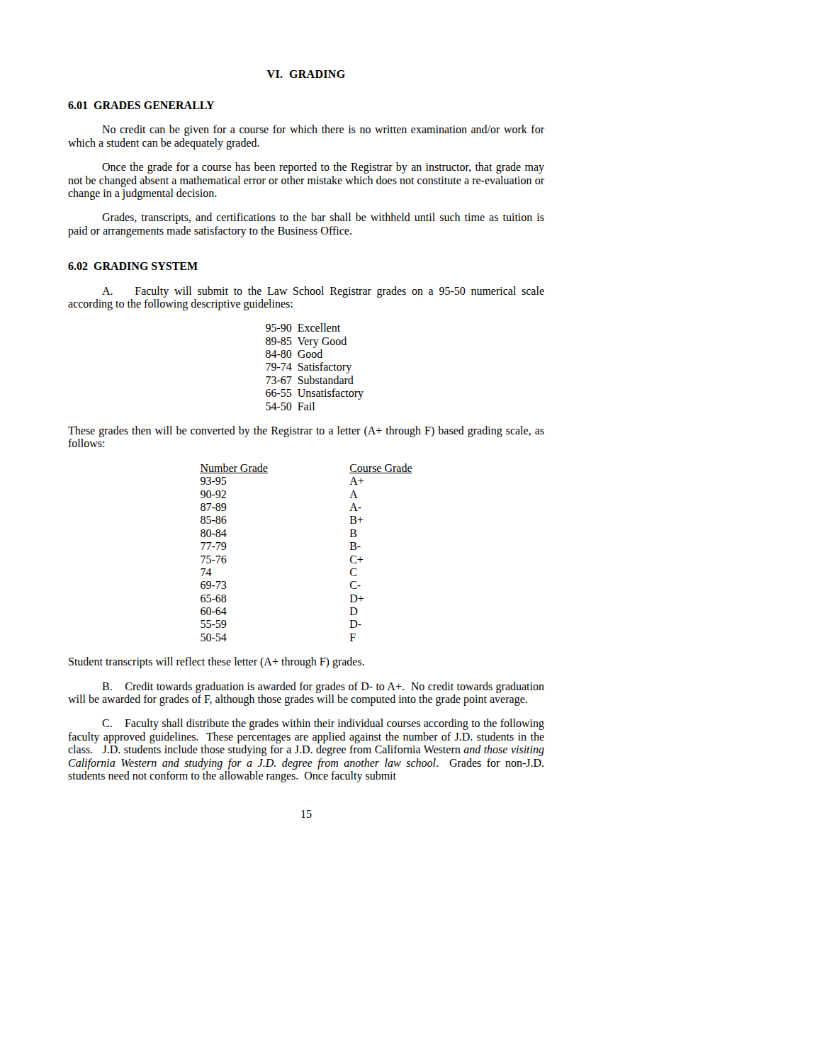VI. GRADING
6.01 GRADES GENERALLY
No credit can be given for a course for which there is no written examination and/or work for which a student can be adequately graded.
Once the grade for a course has been reported to the Registrar by an instructor, that grade may not be changed absent a mathematical error or other mistake which does not constitute a re-evaluation or change in a judgmental decision.
Grades, transcripts, and certifications to the bar shall be withheld until such time as tuition is paid or arrangements made satisfactory to the Business Office.
6.02 GRADING SYSTEM
A. Faculty will submit to the Law School Registrar grades on a 95-50 numerical scale according to the following descriptive guidelines:
95-90 Excellent
89-85 Very Good
84-80 Good
79-74 Satisfactory
73-67 Substandard
66-55 Unsatisfactory
54-50 Fail
These grades then will be converted by the Registrar to a letter (A+ through F) based grading scale, as follows:
| Number Grade | Course Grade |
| --- | --- |
| 93-95 | A+ |
| 90-92 | A |
| 87-89 | A- |
| 85-86 | B+ |
| 80-84 | B |
| 77-79 | B- |
| 75-76 | C+ |
| 74 | C |
| 69-73 | C- |
| 65-68 | D+ |
| 60-64 | D |
| 55-59 | D- |
| 50-54 | F |
Student transcripts will reflect these letter (A+ through F) grades.
B. Credit towards graduation is awarded for grades of D- to A+. No credit towards graduation will be awarded for grades of F, although those grades will be computed into the grade point average.
C. Faculty shall distribute the grades within their individual courses according to the following faculty approved guidelines. These percentages are applied against the number of J.D. students in the class. J.D. students include those studying for a J.D. degree from California Western and those visiting California Western and studying for a J.D. degree from another law school. Grades for non-J.D. students need not conform to the allowable ranges. Once faculty submit
15